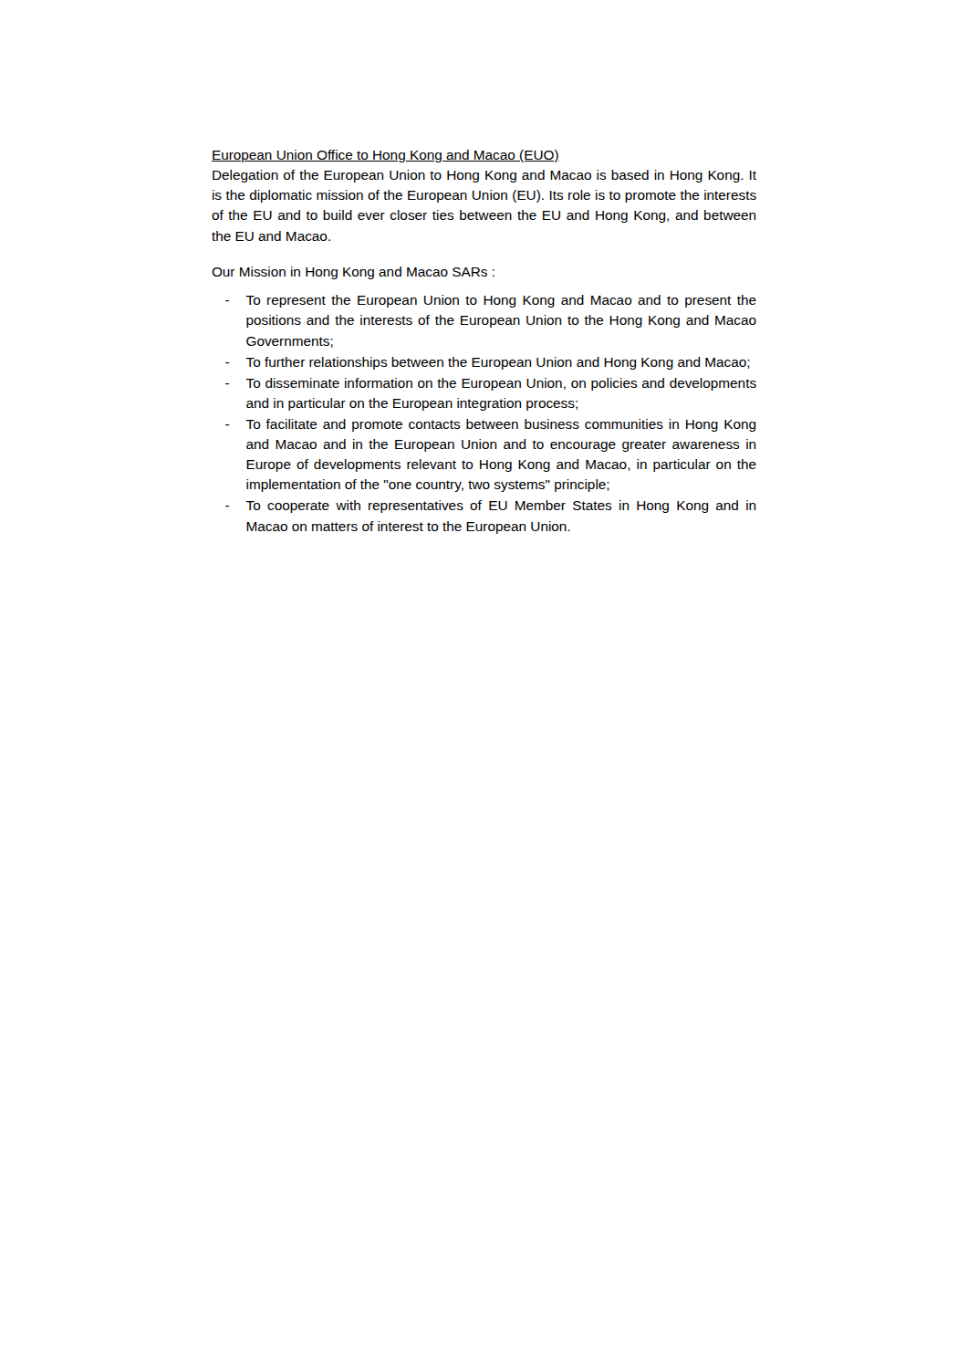European Union Office to Hong Kong and Macao (EUO)
Delegation of the European Union to Hong Kong and Macao is based in Hong Kong. It is the diplomatic mission of the European Union (EU). Its role is to promote the interests of the EU and to build ever closer ties between the EU and Hong Kong, and between the EU and Macao.
Our Mission in Hong Kong and Macao SARs :
To represent the European Union to Hong Kong and Macao and to present the positions and the interests of the European Union to the Hong Kong and Macao Governments;
To further relationships between the European Union and Hong Kong and Macao;
To disseminate information on the European Union, on policies and developments and in particular on the European integration process;
To facilitate and promote contacts between business communities in Hong Kong and Macao and in the European Union and to encourage greater awareness in Europe of developments relevant to Hong Kong and Macao, in particular on the implementation of the "one country, two systems" principle;
To cooperate with representatives of EU Member States in Hong Kong and in Macao on matters of interest to the European Union.